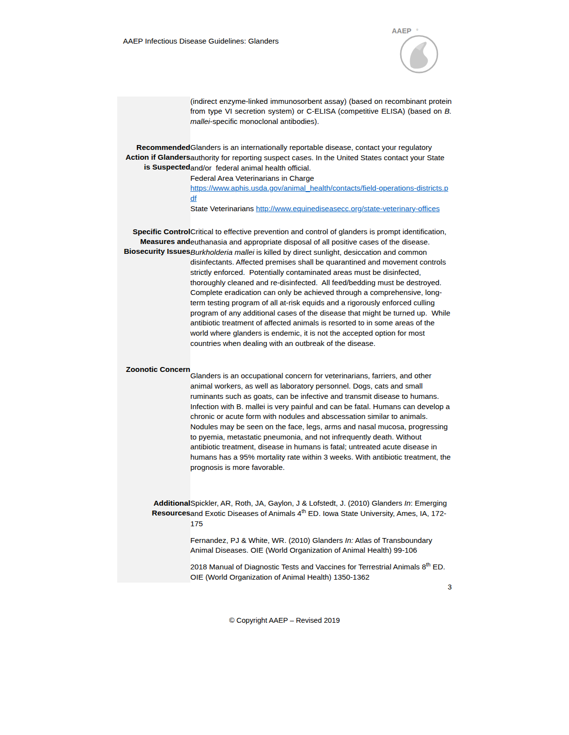AAEP Infectious Disease Guidelines: Glanders
AAEP ®
| | (indirect enzyme-linked immunosorbent assay) (based on recombinant protein from type VI secretion system) or C-ELISA (competitive ELISA) (based on B. mallei -specific monoclonal antibodies). |
| Recommended Action if Glanders is Suspected | Glanders is an internationally reportable disease, contact your regulatory authority for reporting suspect cases. In the United States contact your State and/or federal animal health official. Federal Area Veterinarians in Charge https://www.aphis.usda.gov/animal_health/contacts/field-operations-districts.pdf State Veterinarians http://www.equinediseasecc.org/state-veterinary-offices |
| Specific Control Measures and Biosecurity Issues | Critical to effective prevention and control of glanders is prompt identification, euthanasia and appropriate disposal of all positive cases of the disease. Burkholderia mallei is killed by direct sunlight, desiccation and common disinfectants. Affected premises shall be quarantined and movement controls strictly enforced. Potentially contaminated areas must be disinfected, thoroughly cleaned and re-disinfected. All feed/bedding must be destroyed. Complete eradication can only be achieved through a comprehensive, long-term testing program of all at-risk equids and a rigorously enforced culling program of any additional cases of the disease that might be turned up. While antibiotic treatment of affected animals is resorted to in some areas of the world where glanders is endemic, it is not the accepted option for most countries when dealing with an outbreak of the disease. |
| Zoonotic Concern | Glanders is an occupational concern for veterinarians, farriers, and other animal workers, as well as laboratory personnel. Dogs, cats and small ruminants such as goats, can be infective and transmit disease to humans. Infection with B. mallei is very painful and can be fatal. Humans can develop a chronic or acute form with nodules and abscessation similar to animals. Nodules may be seen on the face, legs, arms and nasal mucosa, progressing to pyemia, metastatic pneumonia, and not infrequently death. Without antibiotic treatment, disease in humans is fatal; untreated acute disease in humans has a 95% mortality rate within 3 weeks. With antibiotic treatment, the prognosis is more favorable. |
| Additional Resources | Spickler, AR, Roth, JA, Gaylon, J & Lofstedt, J. (2010) Glanders In : Emerging and Exotic Diseases of Animals 4 th ED. Iowa State University, Ames, IA, 172-175 Fernandez, PJ & White, WR. (2010) Glanders In: Atlas of Transboundary Animal Diseases. OIE (World Organization of Animal Health) 99-106 2018 Manual of Diagnostic Tests and Vaccines for Terrestrial Animals 8 th ED. OIE (World Organization of Animal Health) 1350-1362 |
3
© Copyright AAEP – Revised 2019